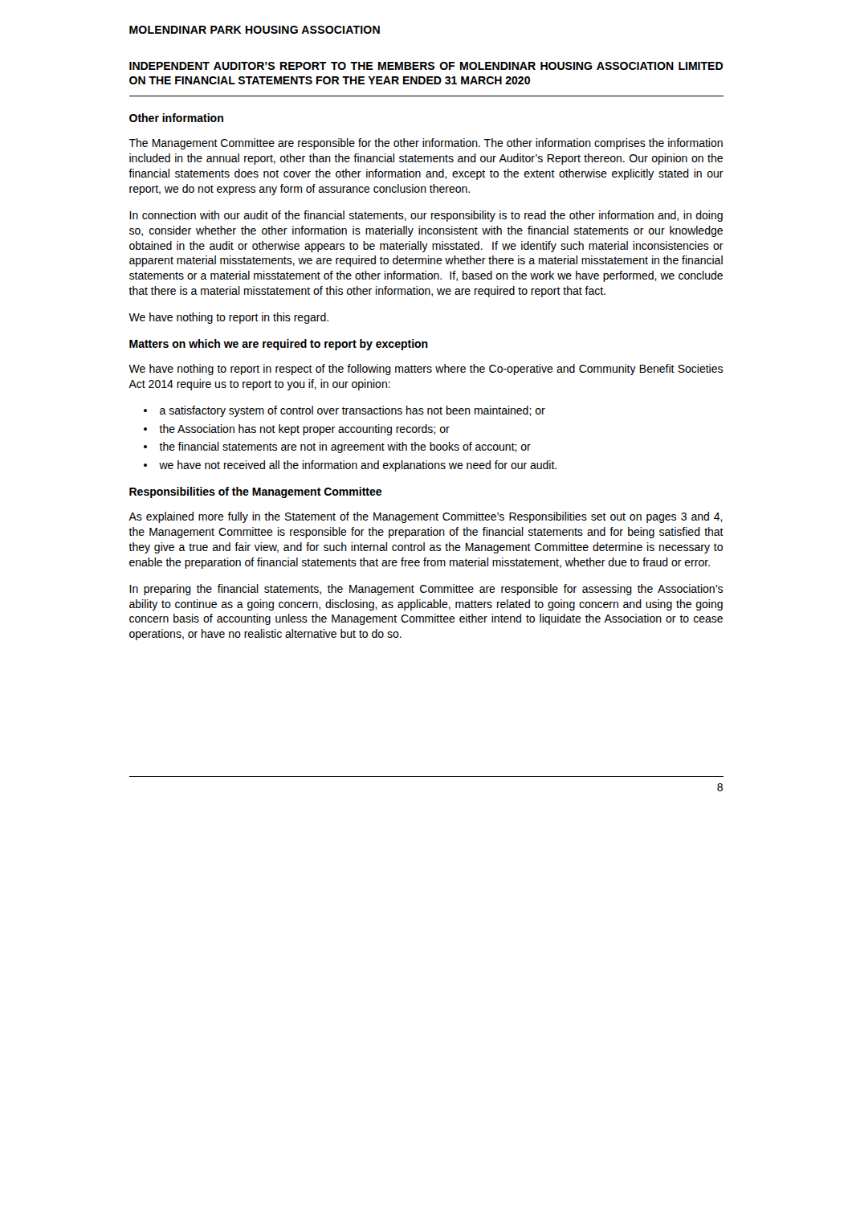MOLENDINAR PARK HOUSING ASSOCIATION
INDEPENDENT AUDITOR’S REPORT TO THE MEMBERS OF MOLENDINAR HOUSING ASSOCIATION LIMITED ON THE FINANCIAL STATEMENTS FOR THE YEAR ENDED 31 MARCH 2020
Other information
The Management Committee are responsible for the other information. The other information comprises the information included in the annual report, other than the financial statements and our Auditor’s Report thereon. Our opinion on the financial statements does not cover the other information and, except to the extent otherwise explicitly stated in our report, we do not express any form of assurance conclusion thereon.
In connection with our audit of the financial statements, our responsibility is to read the other information and, in doing so, consider whether the other information is materially inconsistent with the financial statements or our knowledge obtained in the audit or otherwise appears to be materially misstated. If we identify such material inconsistencies or apparent material misstatements, we are required to determine whether there is a material misstatement in the financial statements or a material misstatement of the other information. If, based on the work we have performed, we conclude that there is a material misstatement of this other information, we are required to report that fact.
We have nothing to report in this regard.
Matters on which we are required to report by exception
We have nothing to report in respect of the following matters where the Co-operative and Community Benefit Societies Act 2014 require us to report to you if, in our opinion:
a satisfactory system of control over transactions has not been maintained; or
the Association has not kept proper accounting records; or
the financial statements are not in agreement with the books of account; or
we have not received all the information and explanations we need for our audit.
Responsibilities of the Management Committee
As explained more fully in the Statement of the Management Committee’s Responsibilities set out on pages 3 and 4, the Management Committee is responsible for the preparation of the financial statements and for being satisfied that they give a true and fair view, and for such internal control as the Management Committee determine is necessary to enable the preparation of financial statements that are free from material misstatement, whether due to fraud or error.
In preparing the financial statements, the Management Committee are responsible for assessing the Association’s ability to continue as a going concern, disclosing, as applicable, matters related to going concern and using the going concern basis of accounting unless the Management Committee either intend to liquidate the Association or to cease operations, or have no realistic alternative but to do so.
8